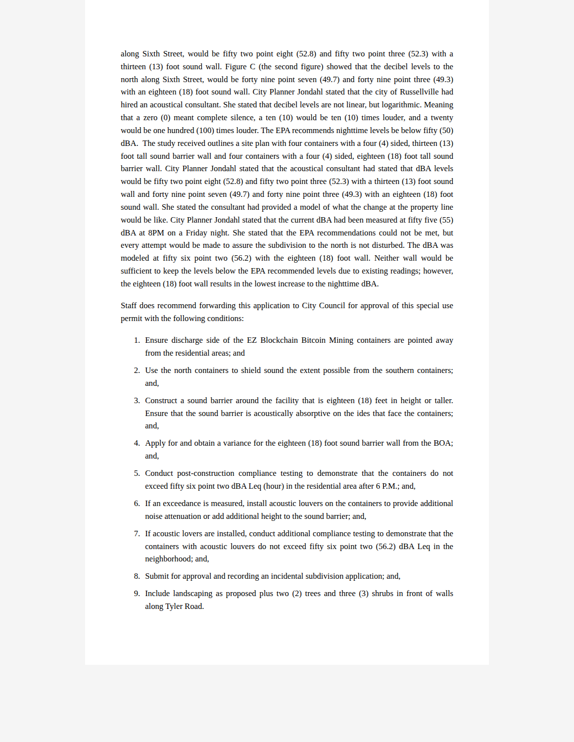along Sixth Street, would be fifty two point eight (52.8) and fifty two point three (52.3) with a thirteen (13) foot sound wall. Figure C (the second figure) showed that the decibel levels to the north along Sixth Street, would be forty nine point seven (49.7) and forty nine point three (49.3) with an eighteen (18) foot sound wall. City Planner Jondahl stated that the city of Russellville had hired an acoustical consultant. She stated that decibel levels are not linear, but logarithmic. Meaning that a zero (0) meant complete silence, a ten (10) would be ten (10) times louder, and a twenty would be one hundred (100) times louder. The EPA recommends nighttime levels be below fifty (50) dBA. The study received outlines a site plan with four containers with a four (4) sided, thirteen (13) foot tall sound barrier wall and four containers with a four (4) sided, eighteen (18) foot tall sound barrier wall. City Planner Jondahl stated that the acoustical consultant had stated that dBA levels would be fifty two point eight (52.8) and fifty two point three (52.3) with a thirteen (13) foot sound wall and forty nine point seven (49.7) and forty nine point three (49.3) with an eighteen (18) foot sound wall. She stated the consultant had provided a model of what the change at the property line would be like. City Planner Jondahl stated that the current dBA had been measured at fifty five (55) dBA at 8PM on a Friday night. She stated that the EPA recommendations could not be met, but every attempt would be made to assure the subdivision to the north is not disturbed. The dBA was modeled at fifty six point two (56.2) with the eighteen (18) foot wall. Neither wall would be sufficient to keep the levels below the EPA recommended levels due to existing readings; however, the eighteen (18) foot wall results in the lowest increase to the nighttime dBA.
Staff does recommend forwarding this application to City Council for approval of this special use permit with the following conditions:
Ensure discharge side of the EZ Blockchain Bitcoin Mining containers are pointed away from the residential areas; and
Use the north containers to shield sound the extent possible from the southern containers; and,
Construct a sound barrier around the facility that is eighteen (18) feet in height or taller. Ensure that the sound barrier is acoustically absorptive on the ides that face the containers; and,
Apply for and obtain a variance for the eighteen (18) foot sound barrier wall from the BOA; and,
Conduct post-construction compliance testing to demonstrate that the containers do not exceed fifty six point two dBA Leq (hour) in the residential area after 6 P.M.; and,
If an exceedance is measured, install acoustic louvers on the containers to provide additional noise attenuation or add additional height to the sound barrier; and,
If acoustic lovers are installed, conduct additional compliance testing to demonstrate that the containers with acoustic louvers do not exceed fifty six point two (56.2) dBA Leq in the neighborhood; and,
Submit for approval and recording an incidental subdivision application; and,
Include landscaping as proposed plus two (2) trees and three (3) shrubs in front of walls along Tyler Road.